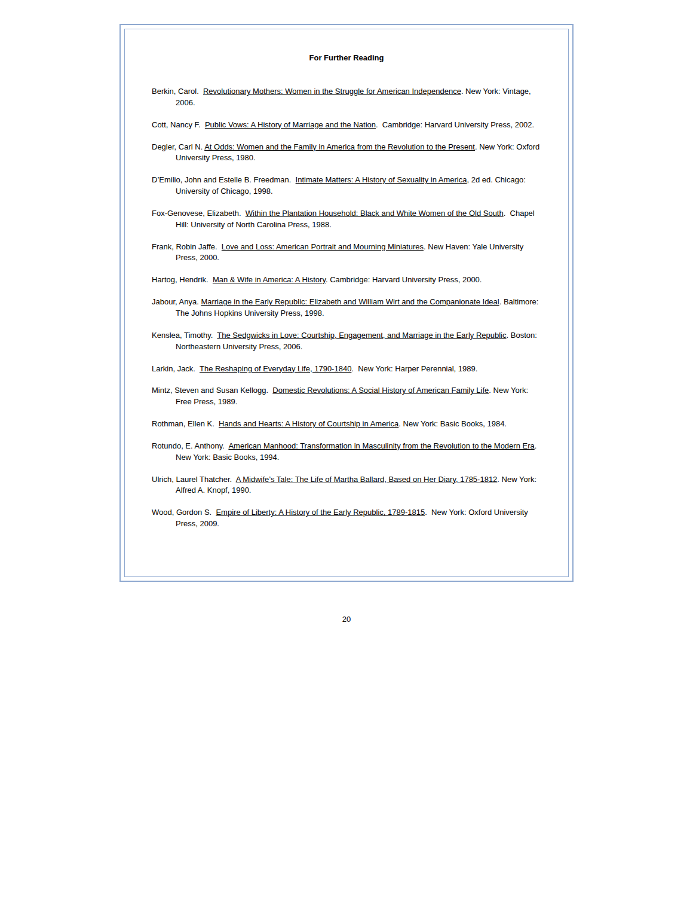For Further Reading
Berkin, Carol. Revolutionary Mothers: Women in the Struggle for American Independence. New York: Vintage, 2006.
Cott, Nancy F. Public Vows: A History of Marriage and the Nation. Cambridge: Harvard University Press, 2002.
Degler, Carl N. At Odds: Women and the Family in America from the Revolution to the Present. New York: Oxford University Press, 1980.
D’Emilio, John and Estelle B. Freedman. Intimate Matters: A History of Sexuality in America, 2d ed. Chicago: University of Chicago, 1998.
Fox-Genovese, Elizabeth. Within the Plantation Household: Black and White Women of the Old South. Chapel Hill: University of North Carolina Press, 1988.
Frank, Robin Jaffe. Love and Loss: American Portrait and Mourning Miniatures. New Haven: Yale University Press, 2000.
Hartog, Hendrik. Man & Wife in America: A History. Cambridge: Harvard University Press, 2000.
Jabour, Anya. Marriage in the Early Republic: Elizabeth and William Wirt and the Companionate Ideal. Baltimore: The Johns Hopkins University Press, 1998.
Kenslea, Timothy. The Sedgwicks in Love: Courtship, Engagement, and Marriage in the Early Republic. Boston: Northeastern University Press, 2006.
Larkin, Jack. The Reshaping of Everyday Life, 1790-1840. New York: Harper Perennial, 1989.
Mintz, Steven and Susan Kellogg. Domestic Revolutions: A Social History of American Family Life. New York: Free Press, 1989.
Rothman, Ellen K. Hands and Hearts: A History of Courtship in America. New York: Basic Books, 1984.
Rotundo, E. Anthony. American Manhood: Transformation in Masculinity from the Revolution to the Modern Era. New York: Basic Books, 1994.
Ulrich, Laurel Thatcher. A Midwife’s Tale: The Life of Martha Ballard, Based on Her Diary, 1785-1812. New York: Alfred A. Knopf, 1990.
Wood, Gordon S. Empire of Liberty: A History of the Early Republic, 1789-1815. New York: Oxford University Press, 2009.
20